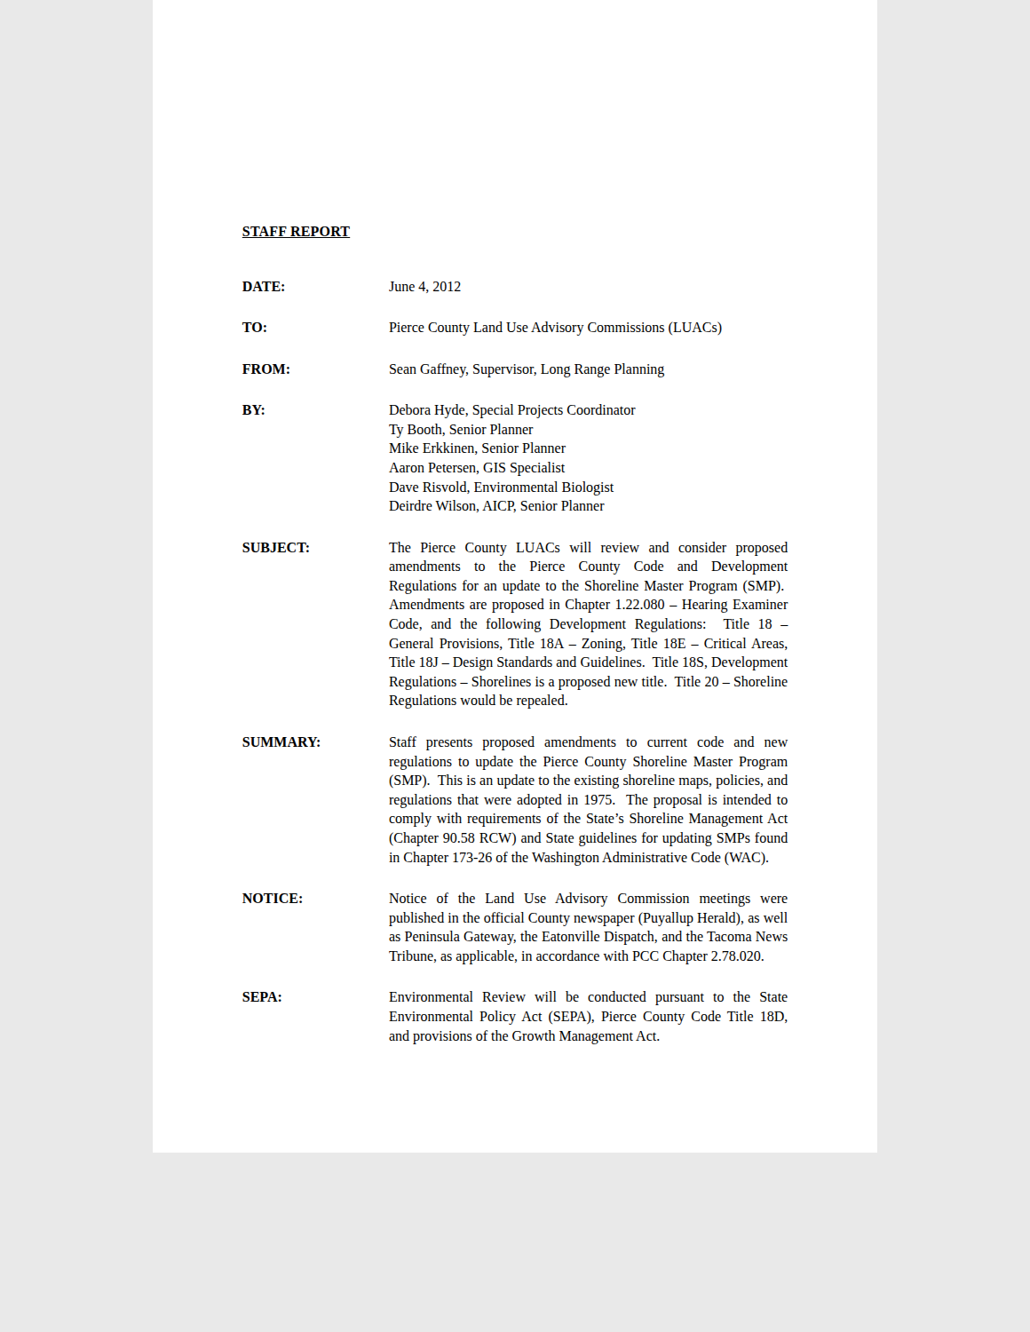STAFF REPORT
| DATE: | June 4, 2012 |
| TO: | Pierce County Land Use Advisory Commissions (LUACs) |
| FROM: | Sean Gaffney, Supervisor, Long Range Planning |
| BY: | Debora Hyde, Special Projects Coordinator Ty Booth, Senior Planner Mike Erkkinen, Senior Planner Aaron Petersen, GIS Specialist Dave Risvold, Environmental Biologist Deirdre Wilson, AICP, Senior Planner |
| SUBJECT: | The Pierce County LUACs will review and consider proposed amendments to the Pierce County Code and Development Regulations for an update to the Shoreline Master Program (SMP). Amendments are proposed in Chapter 1.22.080 – Hearing Examiner Code, and the following Development Regulations: Title 18 – General Provisions, Title 18A – Zoning, Title 18E – Critical Areas, Title 18J – Design Standards and Guidelines. Title 18S, Development Regulations – Shorelines is a proposed new title. Title 20 – Shoreline Regulations would be repealed. |
| SUMMARY: | Staff presents proposed amendments to current code and new regulations to update the Pierce County Shoreline Master Program (SMP). This is an update to the existing shoreline maps, policies, and regulations that were adopted in 1975. The proposal is intended to comply with requirements of the State’s Shoreline Management Act (Chapter 90.58 RCW) and State guidelines for updating SMPs found in Chapter 173-26 of the Washington Administrative Code (WAC). |
| NOTICE: | Notice of the Land Use Advisory Commission meetings were published in the official County newspaper (Puyallup Herald), as well as Peninsula Gateway, the Eatonville Dispatch, and the Tacoma News Tribune, as applicable, in accordance with PCC Chapter 2.78.020. |
| SEPA: | Environmental Review will be conducted pursuant to the State Environmental Policy Act (SEPA), Pierce County Code Title 18D, and provisions of the Growth Management Act. |